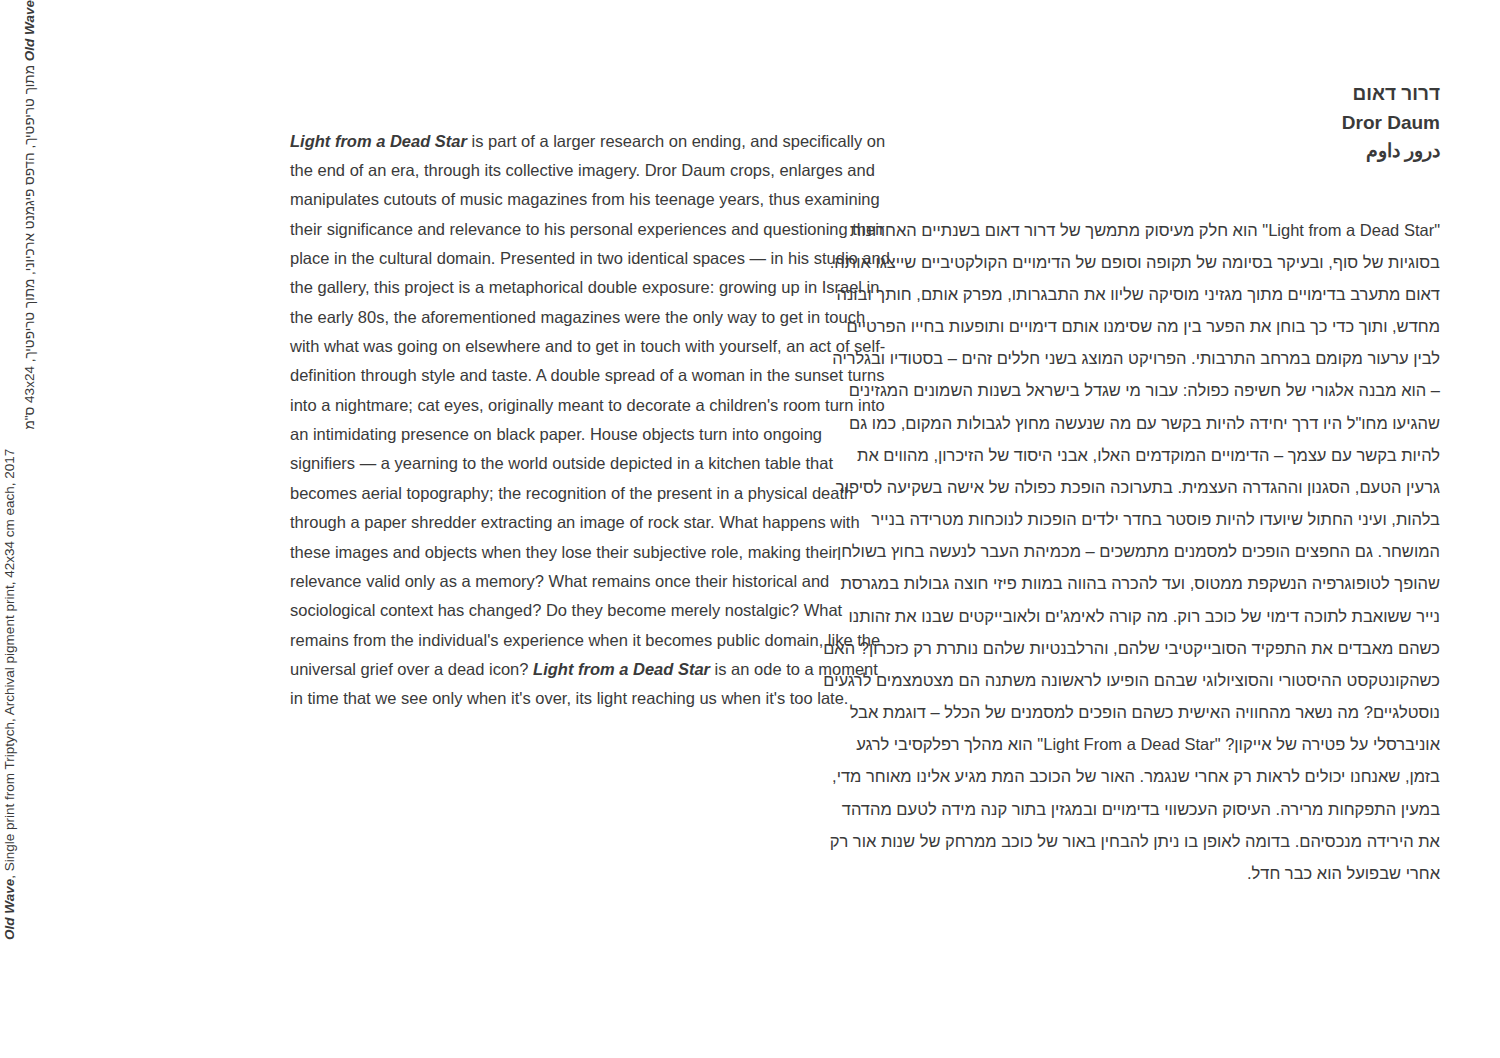Old Wave, Single print from Triptych, Archival pigment print, 42x34 cm each, 2017 ‏Old Wave מתוך טריפטיך, הדפס פיגמנט ארכיוני, מתוך טריפטיך, 43x24 ס"מ
Light from a Dead Star is part of a larger research on ending, and specifically on the end of an era, through its collective imagery. Dror Daum crops, enlarges and manipulates cutouts of music magazines from his teenage years, thus examining their significance and relevance to his personal experiences and questioning their place in the cultural domain. Presented in two identical spaces — in his studio and the gallery, this project is a metaphorical double exposure: growing up in Israel in the early 80s, the aforementioned magazines were the only way to get in touch with what was going on elsewhere and to get in touch with yourself, an act of self-definition through style and taste. A double spread of a woman in the sunset turns into a nightmare; cat eyes, originally meant to decorate a children's room turn into an intimidating presence on black paper. House objects turn into ongoing signifiers — a yearning to the world outside depicted in a kitchen table that becomes aerial topography; the recognition of the present in a physical death through a paper shredder extracting an image of rock star. What happens with these images and objects when they lose their subjective role, making their relevance valid only as a memory? What remains once their historical and sociological context has changed? Do they become merely nostalgic? What remains from the individual's experience when it becomes public domain, like the universal grief over a dead icon? Light from a Dead Star is an ode to a moment in time that we see only when it's over, its light reaching us when it's too late.
דרור דאום Dror Daum درور داوم
"Light from a Dead Star" הוא חלק מעיסוק מתמשך של דרור דאום בשנתיים האחרונות בסוגיות של סוף, ובעיקר בסיומה של תקופה וסופם של הדימויים הקולקטיביים שייצגו אותה. דאום מתערב בדימויים מתוך מגזיני מוסיקה שליוו את התבגרותו, מפרק אותם, חותך ובונה מחדש, ותוך כדי כך בוחן את הפער בין מה שסימנו אותם דימויים ותופעות בחייו הפרטיים לבין ערעור מקומם במרחב התרבותי. הפרויקט המוצג בשני חללים זהים – בסטודיו ובגלריה – הוא מבנה אלגורי של חשיפה כפולה: עבור מי שגדל בישראל בשנות השמונים המגזינים שהגיעו מחו"ל היו דרך יחידה להיות בקשר עם מה שנעשה מחוץ לגבולות המקום, כמו גם להיות בקשר עם עצמך – הדימויים המוקדמים האלו, אבני היסוד של הזיכרון, מהווים את גרעין הטעם, הסגנון וההגדרה העצמית. בתערוכה הופכת כפולה של אישה בשקיעה לסיפור בלהות, ועיני החתול שיועדו להיות פוסטר בחדר ילדים הופכות לנוכחות מטרידה בנייר המושחר. גם החפצים הופכים למסמנים מתמשכים – מכמיהת העבר לנעשה בחוץ בשולחן שהופך לטופוגרפיה הנשקפת ממטוס, ועד להכרה בהווה במוות פיזי חוצה גבולות במגרסת נייר ששואבת לתוכה דימוי של כוכב רוק. מה קורה לאימג'ים ולאובייקטים שבנו את זהותנו כשהם מאבדים את התפקיד הסובייקטיבי שלהם, והרלבנטיות שלהם נותרת רק כזכרון? האם כשהקונטקסט ההיסטורי והסוציולוגי שבהם הופיעו לראשונה משתנה הם מצטמצמים לרגעים נוסטלגיים? מה נשאר מהחוויה האישית כשהם הופכים למסמנים של הכלל – דוגמת אבל אוניברסלי על פטירה של אייקון? "Light From a Dead Star" הוא מהלך רפלקסיבי לרגע בזמן, שאנחנו יכולים לראות רק אחרי שנגמר. האור של הכוכב המת מגיע אלינו מאוחר מדי, במעין התפקחות מרירה. העיסוק העכשווי בדימויים ובמגזין בתור קנה מידה לטעם מהדהד את הירידה מנכסיהם. בדומה לאופן בו ניתן להבחין באור של כוכב ממרחק של שנות אור רק אחרי שבפועל הוא כבר חדל.